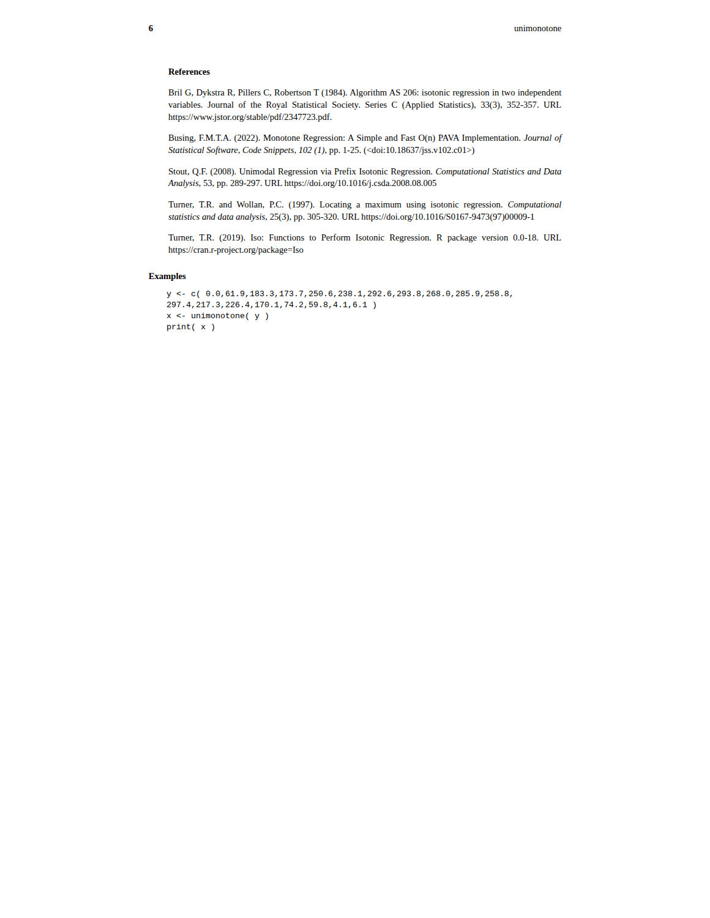6 unimonotone
References
Bril G, Dykstra R, Pillers C, Robertson T (1984). Algorithm AS 206: isotonic regression in two independent variables. Journal of the Royal Statistical Society. Series C (Applied Statistics), 33(3), 352-357. URL https://www.jstor.org/stable/pdf/2347723.pdf.
Busing, F.M.T.A. (2022). Monotone Regression: A Simple and Fast O(n) PAVA Implementation. Journal of Statistical Software, Code Snippets, 102 (1), pp. 1-25. (<doi:10.18637/jss.v102.c01>)
Stout, Q.F. (2008). Unimodal Regression via Prefix Isotonic Regression. Computational Statistics and Data Analysis, 53, pp. 289-297. URL https://doi.org/10.1016/j.csda.2008.08.005
Turner, T.R. and Wollan, P.C. (1997). Locating a maximum using isotonic regression. Computational statistics and data analysis, 25(3), pp. 305-320. URL https://doi.org/10.1016/S0167-9473(97)00009-1
Turner, T.R. (2019). Iso: Functions to Perform Isotonic Regression. R package version 0.0-18. URL https://cran.r-project.org/package=Iso
Examples
y <- c( 0.0,61.9,183.3,173.7,250.6,238.1,292.6,293.8,268.0,285.9,258.8,
297.4,217.3,226.4,170.1,74.2,59.8,4.1,6.1 )
x <- unimonotone( y )
print( x )